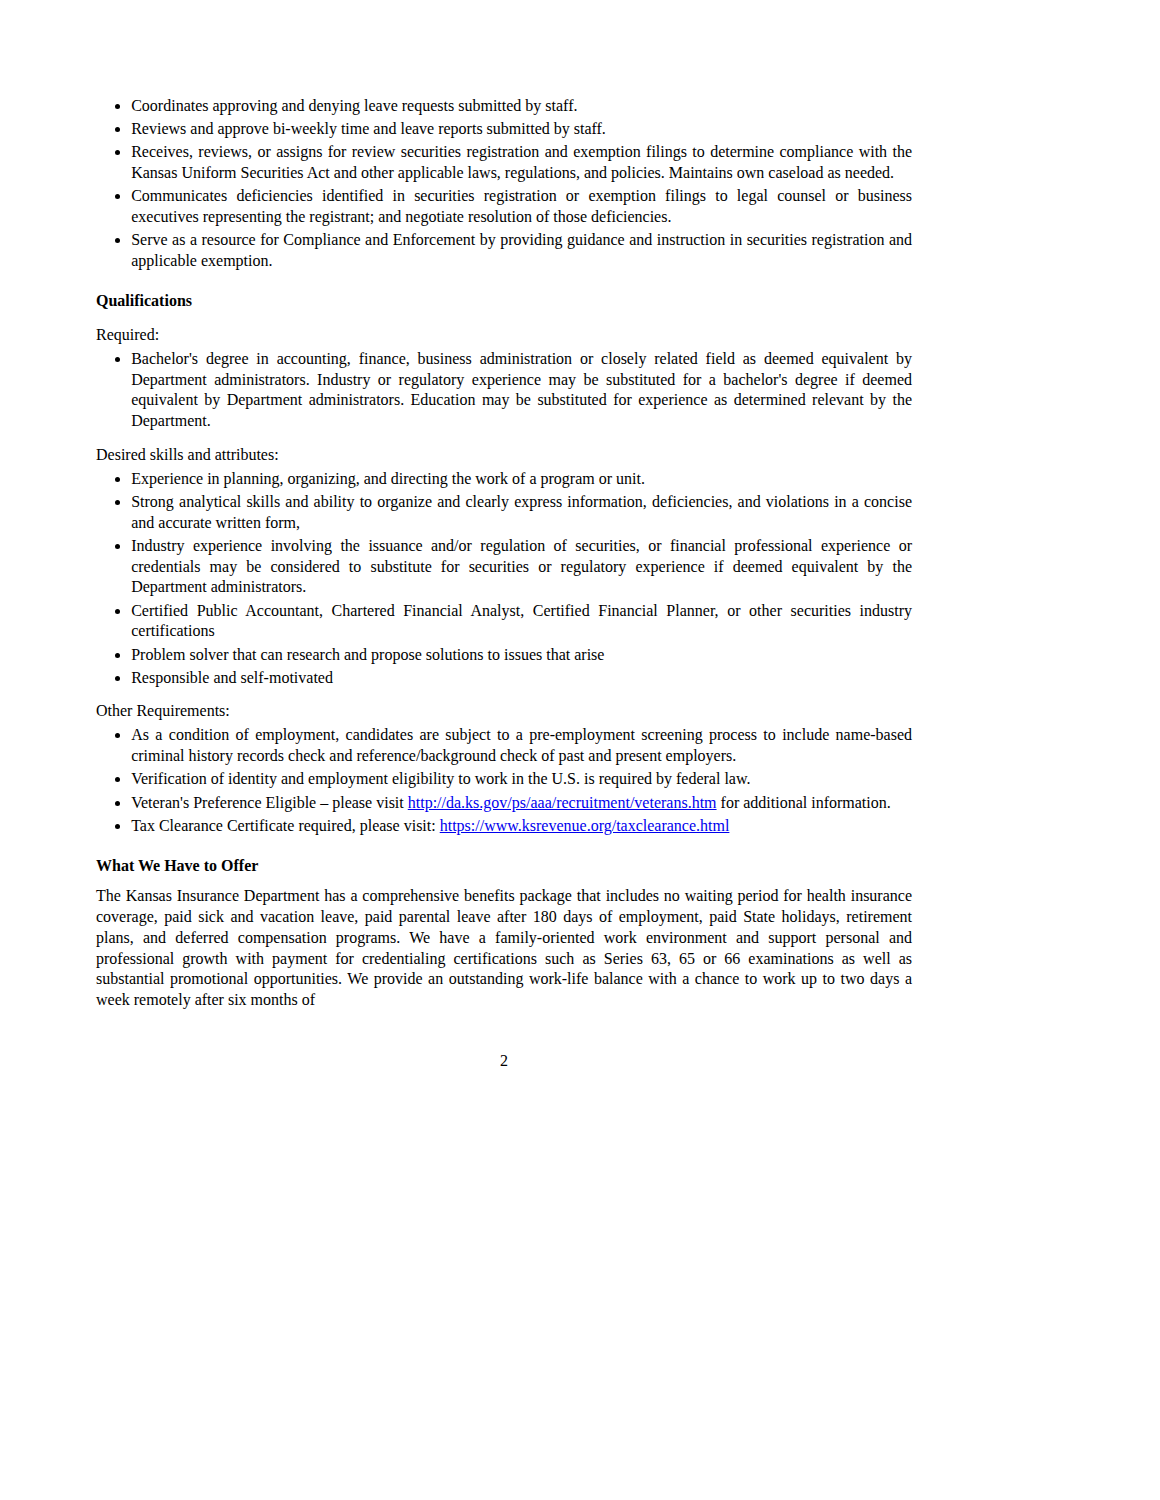Coordinates approving and denying leave requests submitted by staff.
Reviews and approve bi-weekly time and leave reports submitted by staff.
Receives, reviews, or assigns for review securities registration and exemption filings to determine compliance with the Kansas Uniform Securities Act and other applicable laws, regulations, and policies. Maintains own caseload as needed.
Communicates deficiencies identified in securities registration or exemption filings to legal counsel or business executives representing the registrant; and negotiate resolution of those deficiencies.
Serve as a resource for Compliance and Enforcement by providing guidance and instruction in securities registration and applicable exemption.
Qualifications
Required:
Bachelor's degree in accounting, finance, business administration or closely related field as deemed equivalent by Department administrators. Industry or regulatory experience may be substituted for a bachelor's degree if deemed equivalent by Department administrators. Education may be substituted for experience as determined relevant by the Department.
Desired skills and attributes:
Experience in planning, organizing, and directing the work of a program or unit.
Strong analytical skills and ability to organize and clearly express information, deficiencies, and violations in a concise and accurate written form,
Industry experience involving the issuance and/or regulation of securities, or financial professional experience or credentials may be considered to substitute for securities or regulatory experience if deemed equivalent by the Department administrators.
Certified Public Accountant, Chartered Financial Analyst, Certified Financial Planner, or other securities industry certifications
Problem solver that can research and propose solutions to issues that arise
Responsible and self-motivated
Other Requirements:
As a condition of employment, candidates are subject to a pre-employment screening process to include name-based criminal history records check and reference/background check of past and present employers.
Verification of identity and employment eligibility to work in the U.S. is required by federal law.
Veteran's Preference Eligible – please visit http://da.ks.gov/ps/aaa/recruitment/veterans.htm for additional information.
Tax Clearance Certificate required, please visit: https://www.ksrevenue.org/taxclearance.html
What We Have to Offer
The Kansas Insurance Department has a comprehensive benefits package that includes no waiting period for health insurance coverage, paid sick and vacation leave, paid parental leave after 180 days of employment, paid State holidays, retirement plans, and deferred compensation programs. We have a family-oriented work environment and support personal and professional growth with payment for credentialing certifications such as Series 63, 65 or 66 examinations as well as substantial promotional opportunities. We provide an outstanding work-life balance with a chance to work up to two days a week remotely after six months of
2